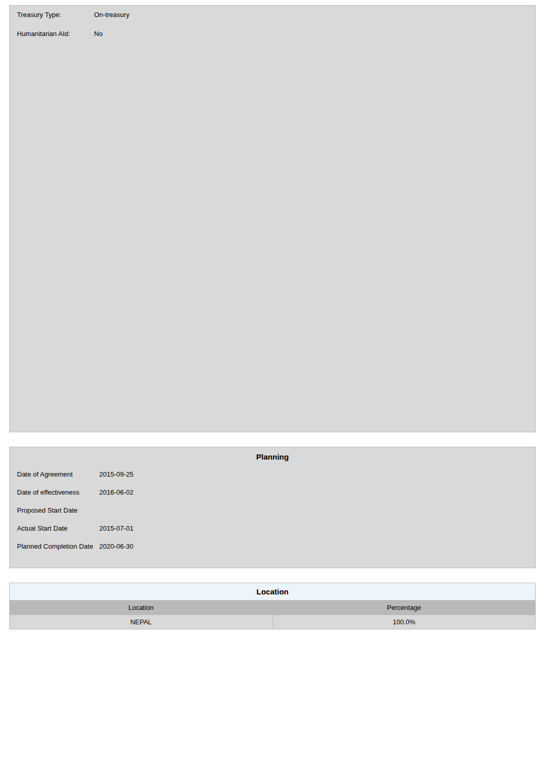Treasury Type:
On-treasury
Humanitarian AId:
No
Planning
Date of Agreement
2015-09-25
Date of effectiveness
2016-06-02
Proposed Start Date
Actual Start Date
2015-07-01
Planned Completion Date
2020-06-30
Location
| Location | Percentage |
| --- | --- |
| NEPAL | 100.0% |